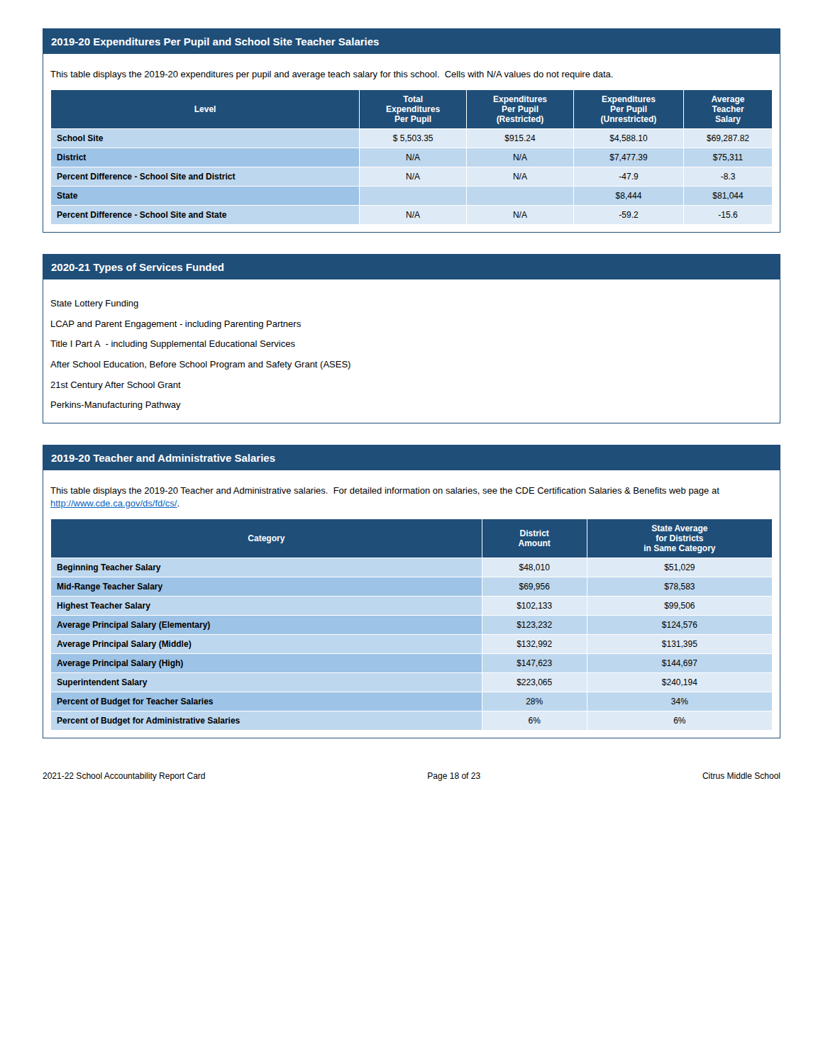2019-20 Expenditures Per Pupil and School Site Teacher Salaries
This table displays the 2019-20 expenditures per pupil and average teach salary for this school. Cells with N/A values do not require data.
| Level | Total Expenditures Per Pupil | Expenditures Per Pupil (Restricted) | Expenditures Per Pupil (Unrestricted) | Average Teacher Salary |
| --- | --- | --- | --- | --- |
| School Site | $ 5,503.35 | $915.24 | $4,588.10 | $69,287.82 |
| District | N/A | N/A | $7,477.39 | $75,311 |
| Percent Difference - School Site and District | N/A | N/A | -47.9 | -8.3 |
| State | | | $8,444 | $81,044 |
| Percent Difference - School Site and State | N/A | N/A | -59.2 | -15.6 |
2020-21 Types of Services Funded
State Lottery Funding
LCAP and Parent Engagement - including Parenting Partners
Title I Part A - including Supplemental Educational Services
After School Education, Before School Program and Safety Grant (ASES)
21st Century After School Grant
Perkins-Manufacturing Pathway
2019-20 Teacher and Administrative Salaries
This table displays the 2019-20 Teacher and Administrative salaries. For detailed information on salaries, see the CDE Certification Salaries & Benefits web page at http://www.cde.ca.gov/ds/fd/cs/.
| Category | District Amount | State Average for Districts in Same Category |
| --- | --- | --- |
| Beginning Teacher Salary | $48,010 | $51,029 |
| Mid-Range Teacher Salary | $69,956 | $78,583 |
| Highest Teacher Salary | $102,133 | $99,506 |
| Average Principal Salary (Elementary) | $123,232 | $124,576 |
| Average Principal Salary (Middle) | $132,992 | $131,395 |
| Average Principal Salary (High) | $147,623 | $144,697 |
| Superintendent Salary | $223,065 | $240,194 |
| Percent of Budget for Teacher Salaries | 28% | 34% |
| Percent of Budget for Administrative Salaries | 6% | 6% |
2021-22 School Accountability Report Card Page 18 of 23 Citrus Middle School